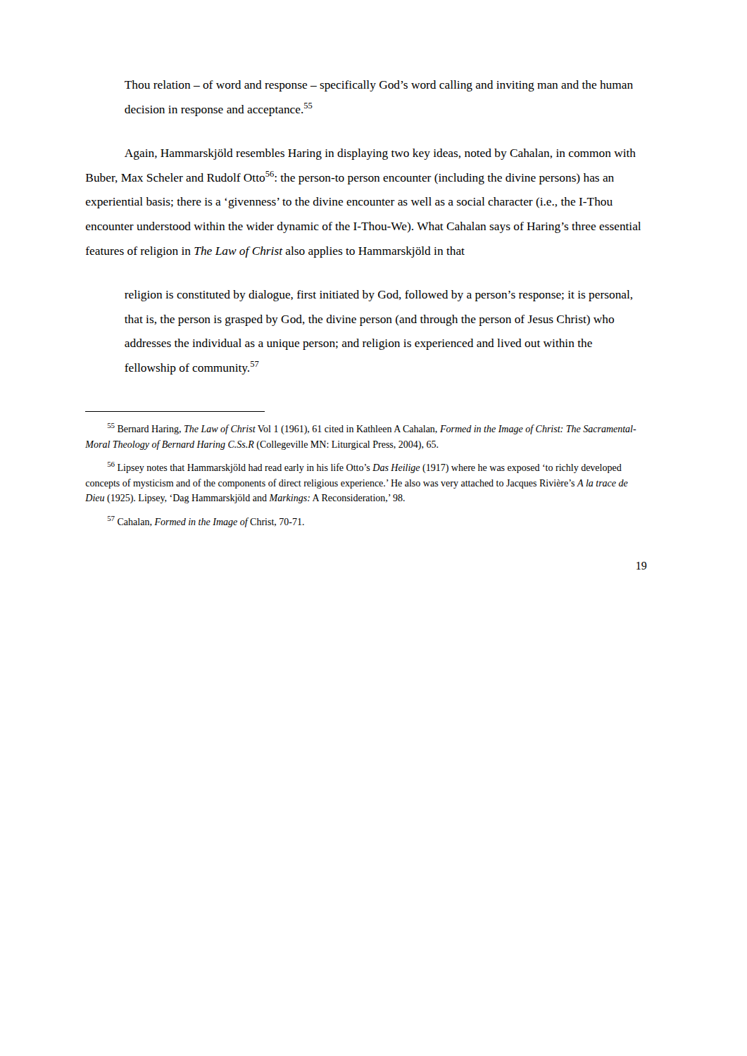Thou relation – of word and response – specifically God’s word calling and inviting man and the human decision in response and acceptance.55
Again, Hammarskjöld resembles Haring in displaying two key ideas, noted by Cahalan, in common with Buber, Max Scheler and Rudolf Otto56: the person-to person encounter (including the divine persons) has an experiential basis; there is a ‘givenness’ to the divine encounter as well as a social character (i.e., the I-Thou encounter understood within the wider dynamic of the I-Thou-We). What Cahalan says of Haring’s three essential features of religion in The Law of Christ also applies to Hammarskjöld in that
religion is constituted by dialogue, first initiated by God, followed by a person’s response; it is personal, that is, the person is grasped by God, the divine person (and through the person of Jesus Christ) who addresses the individual as a unique person; and religion is experienced and lived out within the fellowship of community.57
55 Bernard Haring, The Law of Christ Vol 1 (1961), 61 cited in Kathleen A Cahalan, Formed in the Image of Christ: The Sacramental-Moral Theology of Bernard Haring C.Ss.R (Collegeville MN: Liturgical Press, 2004), 65.
56 Lipsey notes that Hammarskjöld had read early in his life Otto’s Das Heilige (1917) where he was exposed ‘to richly developed concepts of mysticism and of the components of direct religious experience.’ He also was very attached to Jacques Rivière’s A la trace de Dieu (1925). Lipsey, ‘Dag Hammarskjöld and Markings: A Reconsideration,’ 98.
57 Cahalan, Formed in the Image of Christ, 70-71.
19